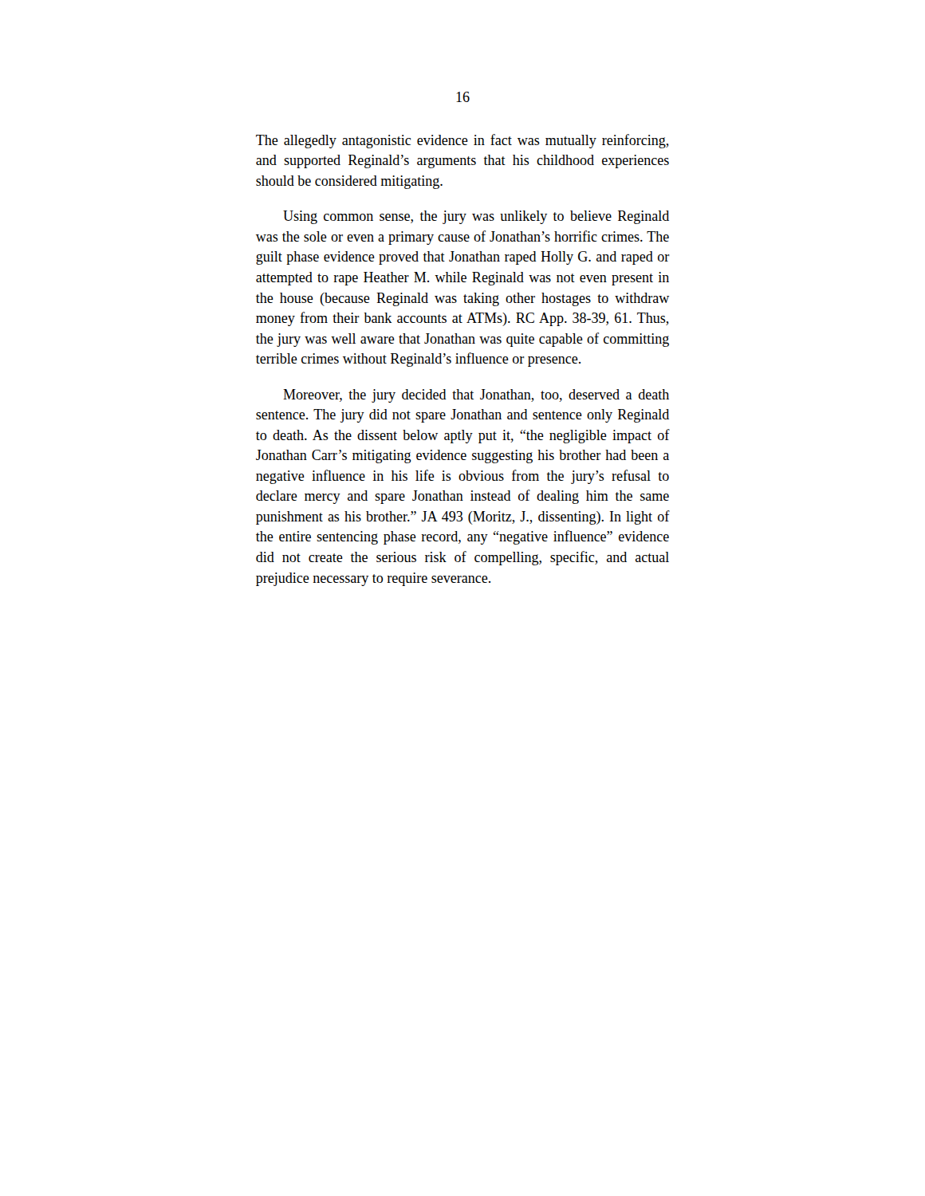16
The allegedly antagonistic evidence in fact was mutually reinforcing, and supported Reginald’s arguments that his childhood experiences should be considered mitigating.
Using common sense, the jury was unlikely to believe Reginald was the sole or even a primary cause of Jonathan’s horrific crimes. The guilt phase evidence proved that Jonathan raped Holly G. and raped or attempted to rape Heather M. while Reginald was not even present in the house (because Reginald was taking other hostages to withdraw money from their bank accounts at ATMs). RC App. 38-39, 61. Thus, the jury was well aware that Jonathan was quite capable of committing terrible crimes without Reginald’s influence or presence.
Moreover, the jury decided that Jonathan, too, deserved a death sentence. The jury did not spare Jonathan and sentence only Reginald to death. As the dissent below aptly put it, “the negligible impact of Jonathan Carr’s mitigating evidence suggesting his brother had been a negative influence in his life is obvious from the jury’s refusal to declare mercy and spare Jonathan instead of dealing him the same punishment as his brother.” JA 493 (Moritz, J., dissenting). In light of the entire sentencing phase record, any “negative influence” evidence did not create the serious risk of compelling, specific, and actual prejudice necessary to require severance.